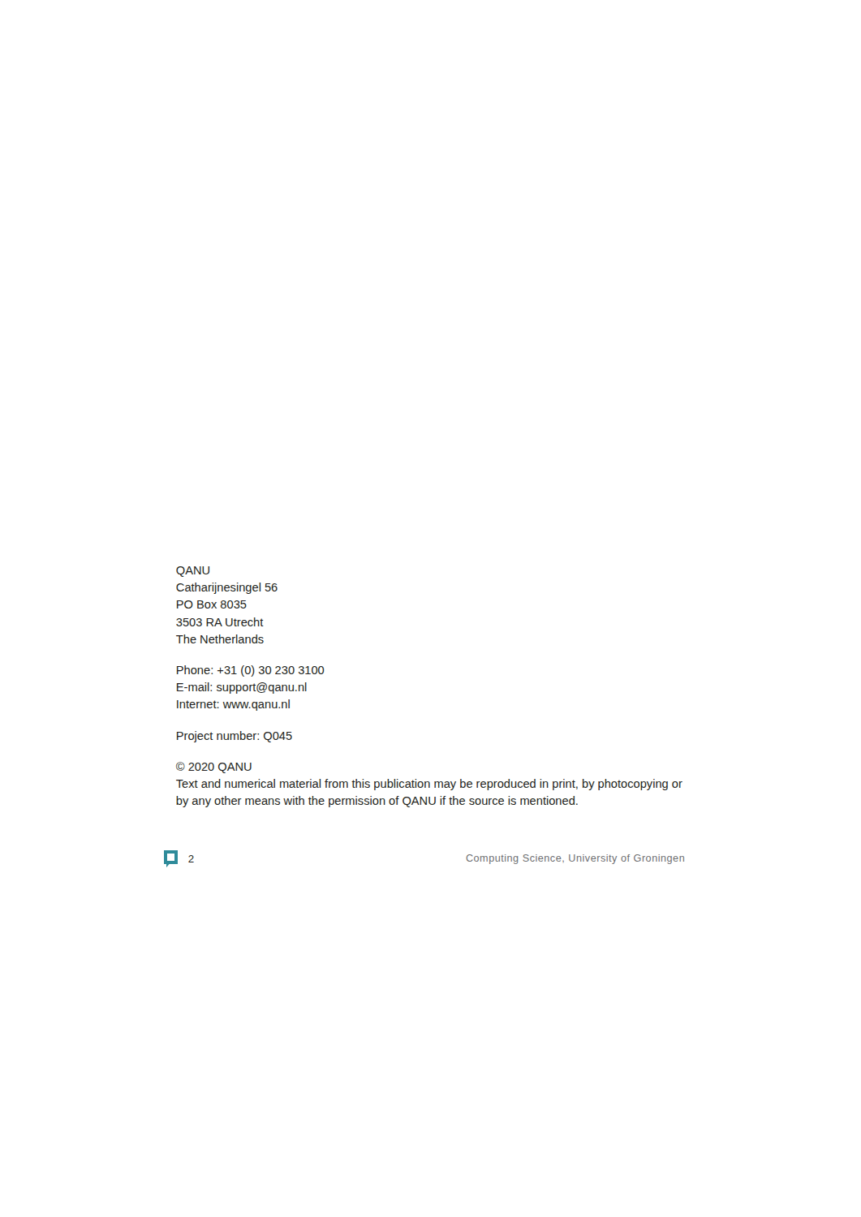QANU
Catharijnesingel 56
PO Box 8035
3503 RA Utrecht
The Netherlands
Phone: +31 (0) 30 230 3100
E-mail: support@qanu.nl
Internet: www.qanu.nl
Project number: Q045
© 2020 QANU
Text and numerical material from this publication may be reproduced in print, by photocopying or by any other means with the permission of QANU if the source is mentioned.
2
Computing Science, University of Groningen